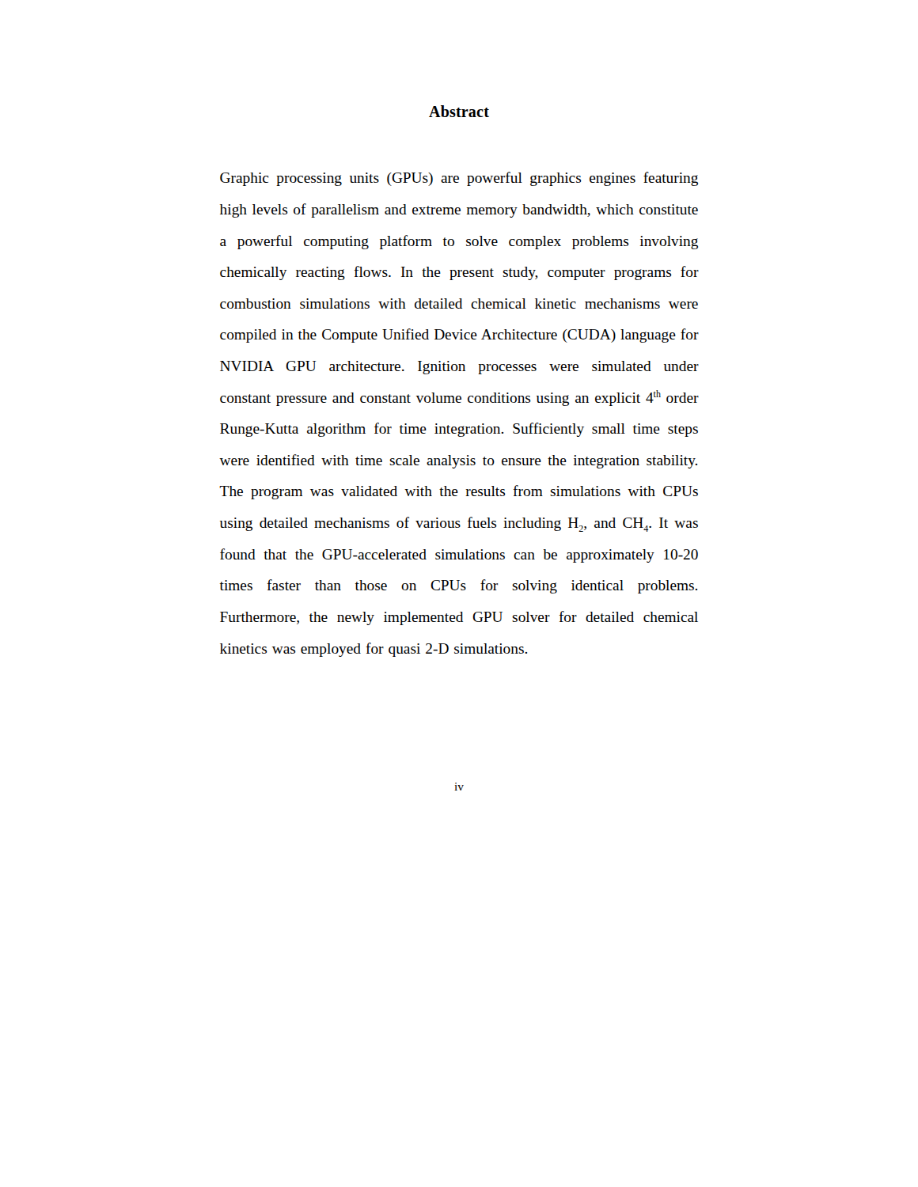Abstract
Graphic processing units (GPUs) are powerful graphics engines featuring high levels of parallelism and extreme memory bandwidth, which constitute a powerful computing platform to solve complex problems involving chemically reacting flows. In the present study, computer programs for combustion simulations with detailed chemical kinetic mechanisms were compiled in the Compute Unified Device Architecture (CUDA) language for NVIDIA GPU architecture. Ignition processes were simulated under constant pressure and constant volume conditions using an explicit 4th order Runge-Kutta algorithm for time integration. Sufficiently small time steps were identified with time scale analysis to ensure the integration stability. The program was validated with the results from simulations with CPUs using detailed mechanisms of various fuels including H2, and CH4. It was found that the GPU-accelerated simulations can be approximately 10-20 times faster than those on CPUs for solving identical problems. Furthermore, the newly implemented GPU solver for detailed chemical kinetics was employed for quasi 2-D simulations.
iv